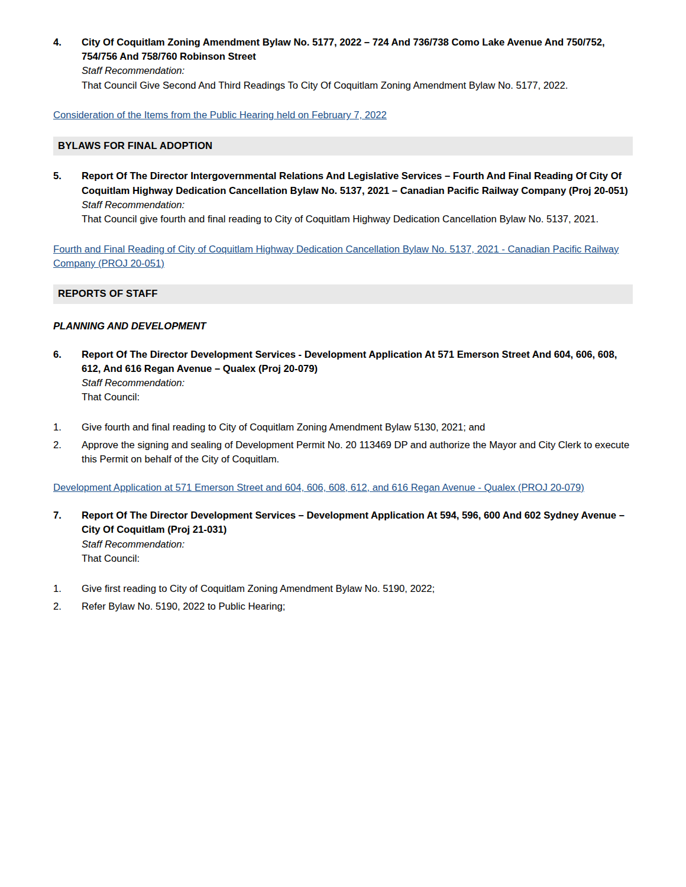4.
City Of Coquitlam Zoning Amendment Bylaw No. 5177, 2022 – 724 And 736/738 Como Lake Avenue And 750/752, 754/756 And 758/760 Robinson Street
Staff Recommendation:
That Council Give Second And Third Readings To City Of Coquitlam Zoning Amendment Bylaw No. 5177, 2022.
Consideration of the Items from the Public Hearing held on February 7, 2022
BYLAWS FOR FINAL ADOPTION
5.
Report Of The Director Intergovernmental Relations And Legislative Services – Fourth And Final Reading Of City Of Coquitlam Highway Dedication Cancellation Bylaw No. 5137, 2021 – Canadian Pacific Railway Company (Proj 20-051)
Staff Recommendation:
That Council give fourth and final reading to City of Coquitlam Highway Dedication Cancellation Bylaw No. 5137, 2021.
Fourth and Final Reading of City of Coquitlam Highway Dedication Cancellation Bylaw No. 5137, 2021 - Canadian Pacific Railway Company (PROJ 20-051)
REPORTS OF STAFF
PLANNING AND DEVELOPMENT
6.
Report Of The Director Development Services - Development Application At 571 Emerson Street And 604, 606, 608, 612, And 616 Regan Avenue – Qualex (Proj 20-079)
Staff Recommendation:
That Council:
1. Give fourth and final reading to City of Coquitlam Zoning Amendment Bylaw 5130, 2021; and
2. Approve the signing and sealing of Development Permit No. 20 113469 DP and authorize the Mayor and City Clerk to execute this Permit on behalf of the City of Coquitlam.
Development Application at 571 Emerson Street and 604, 606, 608, 612, and 616 Regan Avenue - Qualex (PROJ 20-079)
7.
Report Of The Director Development Services – Development Application At 594, 596, 600 And 602 Sydney Avenue – City Of Coquitlam (Proj 21-031)
Staff Recommendation:
That Council:
1. Give first reading to City of Coquitlam Zoning Amendment Bylaw No. 5190, 2022;
2. Refer Bylaw No. 5190, 2022 to Public Hearing;